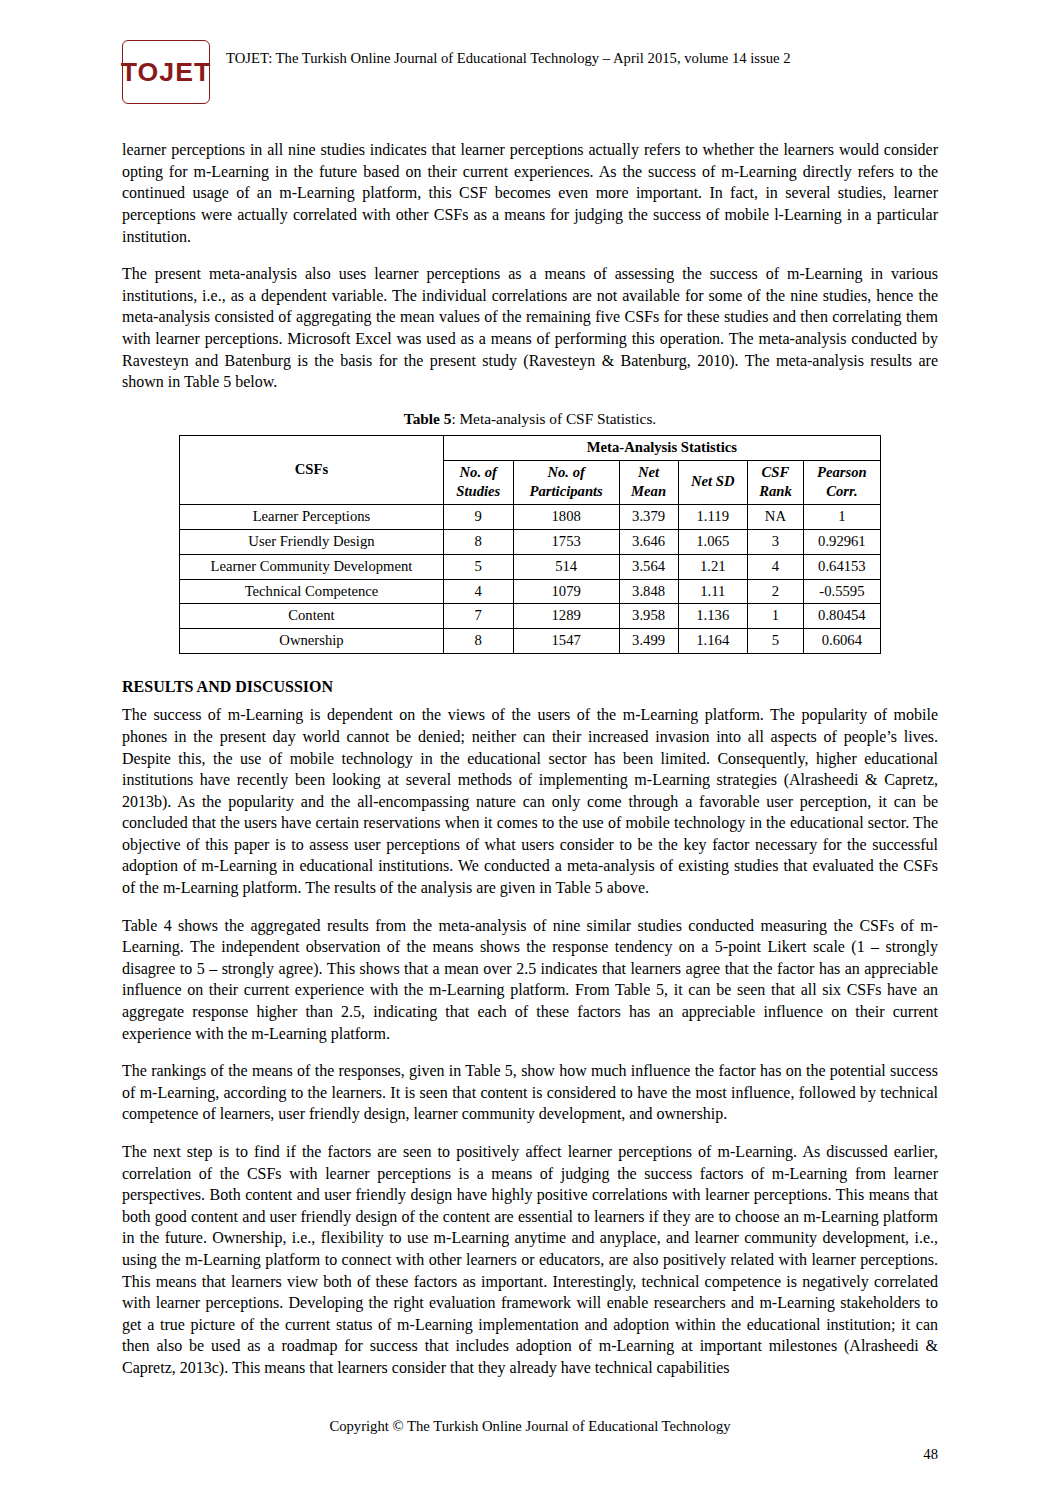TOJET
TOJET: The Turkish Online Journal of Educational Technology – April 2015, volume 14 issue 2
learner perceptions in all nine studies indicates that learner perceptions actually refers to whether the learners would consider opting for m-Learning in the future based on their current experiences. As the success of m-Learning directly refers to the continued usage of an m-Learning platform, this CSF becomes even more important. In fact, in several studies, learner perceptions were actually correlated with other CSFs as a means for judging the success of mobile l-Learning in a particular institution.
The present meta-analysis also uses learner perceptions as a means of assessing the success of m-Learning in various institutions, i.e., as a dependent variable. The individual correlations are not available for some of the nine studies, hence the meta-analysis consisted of aggregating the mean values of the remaining five CSFs for these studies and then correlating them with learner perceptions. Microsoft Excel was used as a means of performing this operation. The meta-analysis conducted by Ravesteyn and Batenburg is the basis for the present study (Ravesteyn & Batenburg, 2010). The meta-analysis results are shown in Table 5 below.
Table 5 : Meta-analysis of CSF Statistics.
| CSFs | Meta-Analysis Statistics |
| --- | --- |
| No. of Studies | No. of Participants | Net Mean | Net SD | CSF Rank | Pearson Corr. |
| Learner Perceptions | 9 | 1808 | 3.379 | 1.119 | NA | 1 |
| User Friendly Design | 8 | 1753 | 3.646 | 1.065 | 3 | 0.92961 |
| Learner Community Development | 5 | 514 | 3.564 | 1.21 | 4 | 0.64153 |
| Technical Competence | 4 | 1079 | 3.848 | 1.11 | 2 | -0.5595 |
| Content | 7 | 1289 | 3.958 | 1.136 | 1 | 0.80454 |
| Ownership | 8 | 1547 | 3.499 | 1.164 | 5 | 0.6064 |
Results and Discussion
The success of m-Learning is dependent on the views of the users of the m-Learning platform. The popularity of mobile phones in the present day world cannot be denied; neither can their increased invasion into all aspects of people’s lives. Despite this, the use of mobile technology in the educational sector has been limited. Consequently, higher educational institutions have recently been looking at several methods of implementing m-Learning strategies (Alrasheedi & Capretz, 2013b). As the popularity and the all-encompassing nature can only come through a favorable user perception, it can be concluded that the users have certain reservations when it comes to the use of mobile technology in the educational sector. The objective of this paper is to assess user perceptions of what users consider to be the key factor necessary for the successful adoption of m-Learning in educational institutions. We conducted a meta-analysis of existing studies that evaluated the CSFs of the m-Learning platform. The results of the analysis are given in Table 5 above.
Table 4 shows the aggregated results from the meta-analysis of nine similar studies conducted measuring the CSFs of m-Learning. The independent observation of the means shows the response tendency on a 5-point Likert scale (1 – strongly disagree to 5 – strongly agree). This shows that a mean over 2.5 indicates that learners agree that the factor has an appreciable influence on their current experience with the m-Learning platform. From Table 5, it can be seen that all six CSFs have an aggregate response higher than 2.5, indicating that each of these factors has an appreciable influence on their current experience with the m-Learning platform.
The rankings of the means of the responses, given in Table 5, show how much influence the factor has on the potential success of m-Learning, according to the learners. It is seen that content is considered to have the most influence, followed by technical competence of learners, user friendly design, learner community development, and ownership.
The next step is to find if the factors are seen to positively affect learner perceptions of m-Learning. As discussed earlier, correlation of the CSFs with learner perceptions is a means of judging the success factors of m-Learning from learner perspectives. Both content and user friendly design have highly positive correlations with learner perceptions. This means that both good content and user friendly design of the content are essential to learners if they are to choose an m-Learning platform in the future. Ownership, i.e., flexibility to use m-Learning anytime and anyplace, and learner community development, i.e., using the m-Learning platform to connect with other learners or educators, are also positively related with learner perceptions. This means that learners view both of these factors as important. Interestingly, technical competence is negatively correlated with learner perceptions. Developing the right evaluation framework will enable researchers and m-Learning stakeholders to get a true picture of the current status of m-Learning implementation and adoption within the educational institution; it can then also be used as a roadmap for success that includes adoption of m-Learning at important milestones (Alrasheedi & Capretz, 2013c). This means that learners consider that they already have technical capabilities
Copyright © The Turkish Online Journal of Educational Technology
48